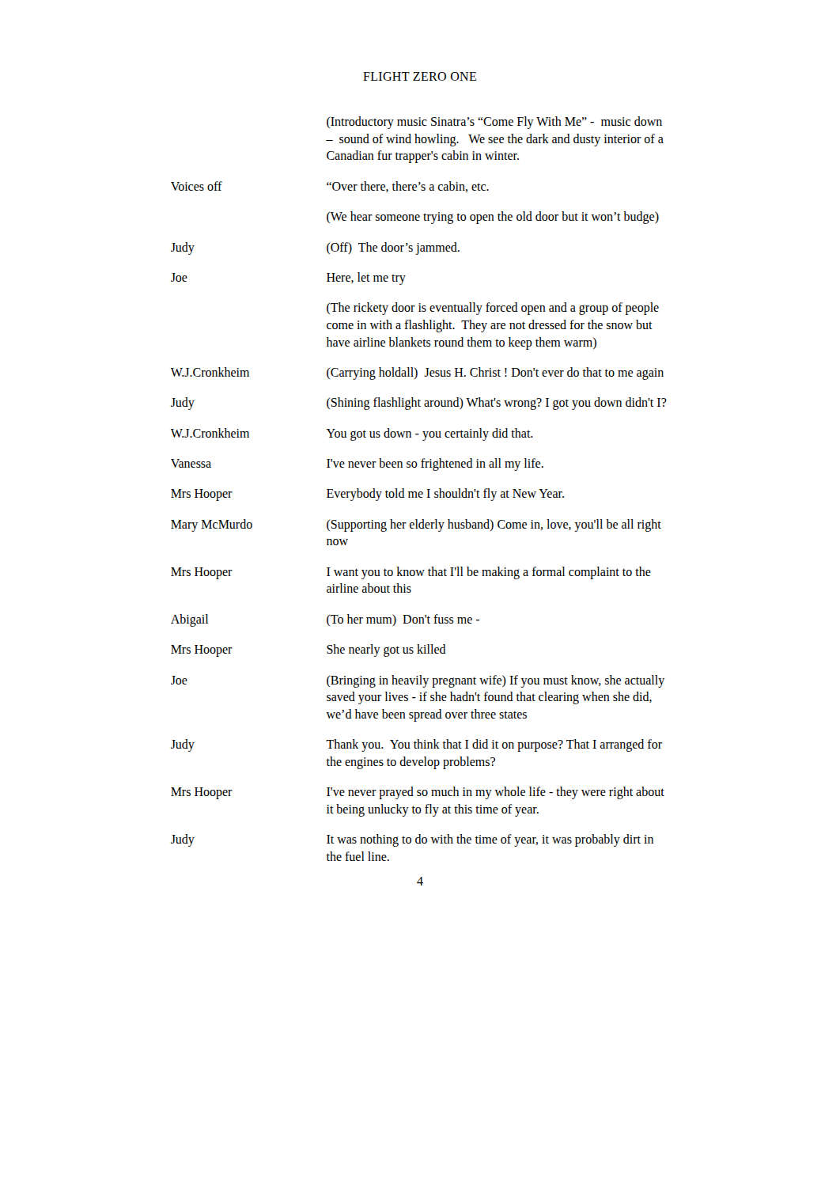FLIGHT ZERO ONE
| | (Introductory music Sinatra’s “Come Fly With Me” - music down – sound of wind howling. We see the dark and dusty interior of a Canadian fur trapper's cabin in winter. |
| Voices off | “Over there, there’s a cabin, etc. |
| | (We hear someone trying to open the old door but it won’t budge) |
| Judy | (Off) The door’s jammed. |
| Joe | Here, let me try |
| | (The rickety door is eventually forced open and a group of people come in with a flashlight. They are not dressed for the snow but have airline blankets round them to keep them warm) |
| W.J.Cronkheim | (Carrying holdall) Jesus H. Christ ! Don't ever do that to me again |
| Judy | (Shining flashlight around) What's wrong? I got you down didn't I? |
| W.J.Cronkheim | You got us down - you certainly did that. |
| Vanessa | I've never been so frightened in all my life. |
| Mrs Hooper | Everybody told me I shouldn't fly at New Year. |
| Mary McMurdo | (Supporting her elderly husband) Come in, love, you'll be all right now |
| Mrs Hooper | I want you to know that I'll be making a formal complaint to the airline about this |
| Abigail | (To her mum) Don't fuss me - |
| Mrs Hooper | She nearly got us killed |
| Joe | (Bringing in heavily pregnant wife) If you must know, she actually saved your lives - if she hadn't found that clearing when she did, we’d have been spread over three states |
| Judy | Thank you. You think that I did it on purpose? That I arranged for the engines to develop problems? |
| Mrs Hooper | I've never prayed so much in my whole life - they were right about it being unlucky to fly at this time of year. |
| Judy | It was nothing to do with the time of year, it was probably dirt in the fuel line. |
4